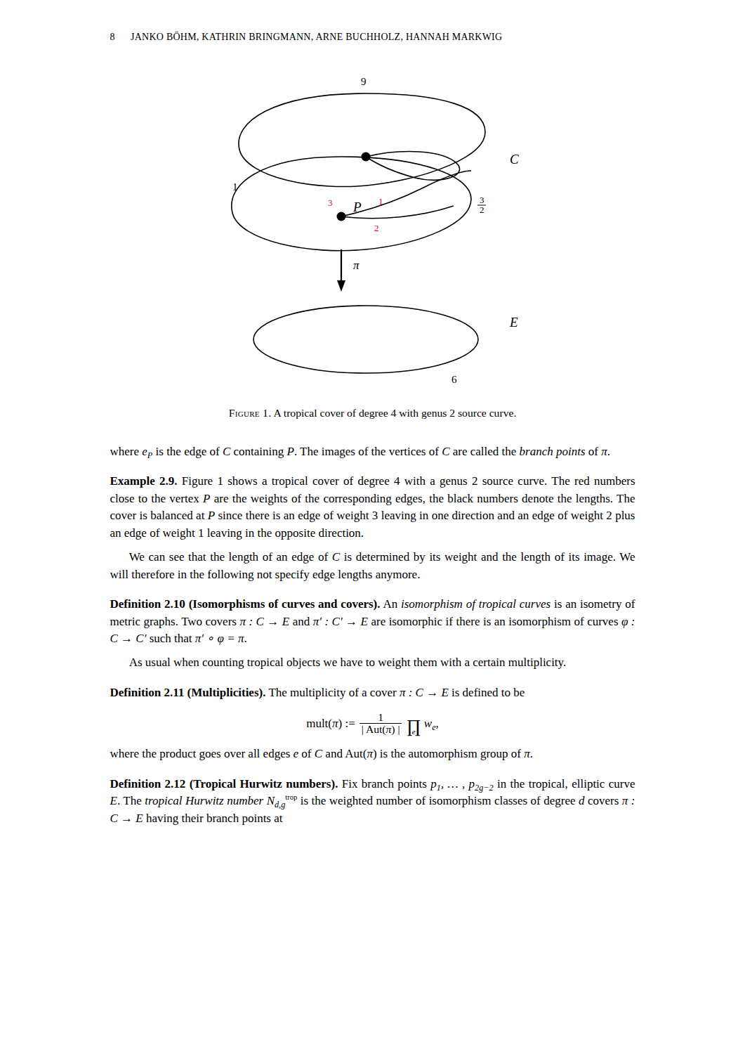8 JANKO BÖHM, KATHRIN BRINGMANN, ARNE BUCHHOLZ, HANNAH MARKWIG
9 C 1 3 2 P π E 6 3 1 2
Figure 1. A tropical cover of degree 4 with genus 2 source curve.
where eP is the edge of C containing P. The images of the vertices of C are called the branch points of π.
Example 2.9. Figure 1 shows a tropical cover of degree 4 with a genus 2 source curve. The red numbers close to the vertex P are the weights of the corresponding edges, the black numbers denote the lengths. The cover is balanced at P since there is an edge of weight 3 leaving in one direction and an edge of weight 2 plus an edge of weight 1 leaving in the opposite direction.
We can see that the length of an edge of C is determined by its weight and the length of its image. We will therefore in the following not specify edge lengths anymore.
Definition 2.10 (Isomorphisms of curves and covers). An isomorphism of tropical curves is an isometry of metric graphs. Two covers π : C → E and π′ : C′ → E are isomorphic if there is an isomorphism of curves φ : C → C′ such that π′ ∘ φ = π.
As usual when counting tropical objects we have to weight them with a certain multiplicity.
Definition 2.11 (Multiplicities). The multiplicity of a cover π : C → E is defined to be
mult(π) := 1| Aut(π) | ∏e we,
where the product goes over all edges e of C and Aut(π) is the automorphism group of π.
Definition 2.12 (Tropical Hurwitz numbers). Fix branch points p1, … , p2g−2 in the tropical, elliptic curve E. The tropical Hurwitz number Nd,gtrop is the weighted number of isomorphism classes of degree d covers π : C → E having their branch points at